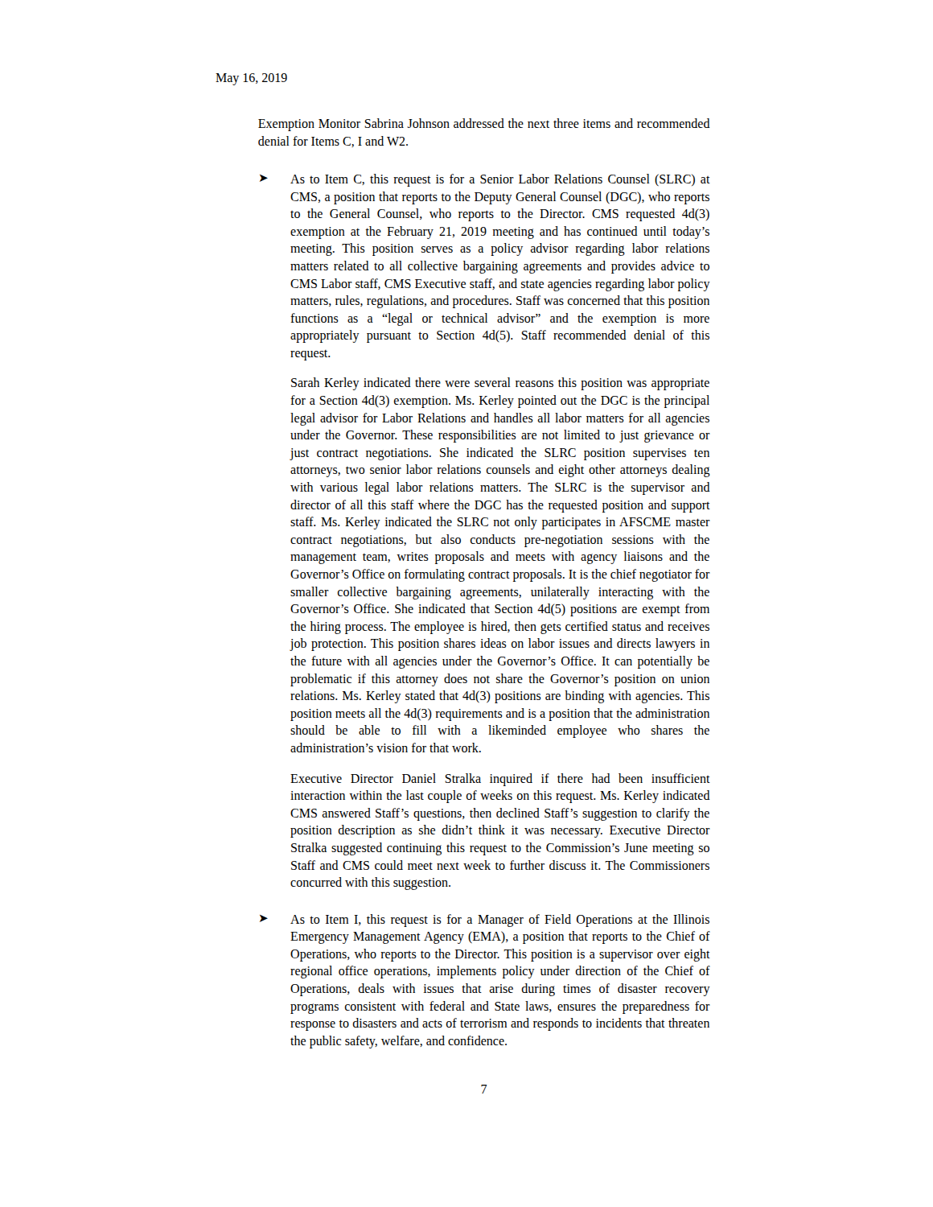May 16, 2019
Exemption Monitor Sabrina Johnson addressed the next three items and recommended denial for Items C, I and W2.
As to Item C, this request is for a Senior Labor Relations Counsel (SLRC) at CMS, a position that reports to the Deputy General Counsel (DGC), who reports to the General Counsel, who reports to the Director. CMS requested 4d(3) exemption at the February 21, 2019 meeting and has continued until today’s meeting. This position serves as a policy advisor regarding labor relations matters related to all collective bargaining agreements and provides advice to CMS Labor staff, CMS Executive staff, and state agencies regarding labor policy matters, rules, regulations, and procedures. Staff was concerned that this position functions as a “legal or technical advisor” and the exemption is more appropriately pursuant to Section 4d(5). Staff recommended denial of this request.
Sarah Kerley indicated there were several reasons this position was appropriate for a Section 4d(3) exemption. Ms. Kerley pointed out the DGC is the principal legal advisor for Labor Relations and handles all labor matters for all agencies under the Governor. These responsibilities are not limited to just grievance or just contract negotiations. She indicated the SLRC position supervises ten attorneys, two senior labor relations counsels and eight other attorneys dealing with various legal labor relations matters. The SLRC is the supervisor and director of all this staff where the DGC has the requested position and support staff. Ms. Kerley indicated the SLRC not only participates in AFSCME master contract negotiations, but also conducts pre-negotiation sessions with the management team, writes proposals and meets with agency liaisons and the Governor’s Office on formulating contract proposals. It is the chief negotiator for smaller collective bargaining agreements, unilaterally interacting with the Governor’s Office. She indicated that Section 4d(5) positions are exempt from the hiring process. The employee is hired, then gets certified status and receives job protection. This position shares ideas on labor issues and directs lawyers in the future with all agencies under the Governor’s Office. It can potentially be problematic if this attorney does not share the Governor’s position on union relations. Ms. Kerley stated that 4d(3) positions are binding with agencies. This position meets all the 4d(3) requirements and is a position that the administration should be able to fill with a likeminded employee who shares the administration’s vision for that work.
Executive Director Daniel Stralka inquired if there had been insufficient interaction within the last couple of weeks on this request. Ms. Kerley indicated CMS answered Staff’s questions, then declined Staff’s suggestion to clarify the position description as she didn’t think it was necessary. Executive Director Stralka suggested continuing this request to the Commission’s June meeting so Staff and CMS could meet next week to further discuss it. The Commissioners concurred with this suggestion.
As to Item I, this request is for a Manager of Field Operations at the Illinois Emergency Management Agency (EMA), a position that reports to the Chief of Operations, who reports to the Director. This position is a supervisor over eight regional office operations, implements policy under direction of the Chief of Operations, deals with issues that arise during times of disaster recovery programs consistent with federal and State laws, ensures the preparedness for response to disasters and acts of terrorism and responds to incidents that threaten the public safety, welfare, and confidence.
7